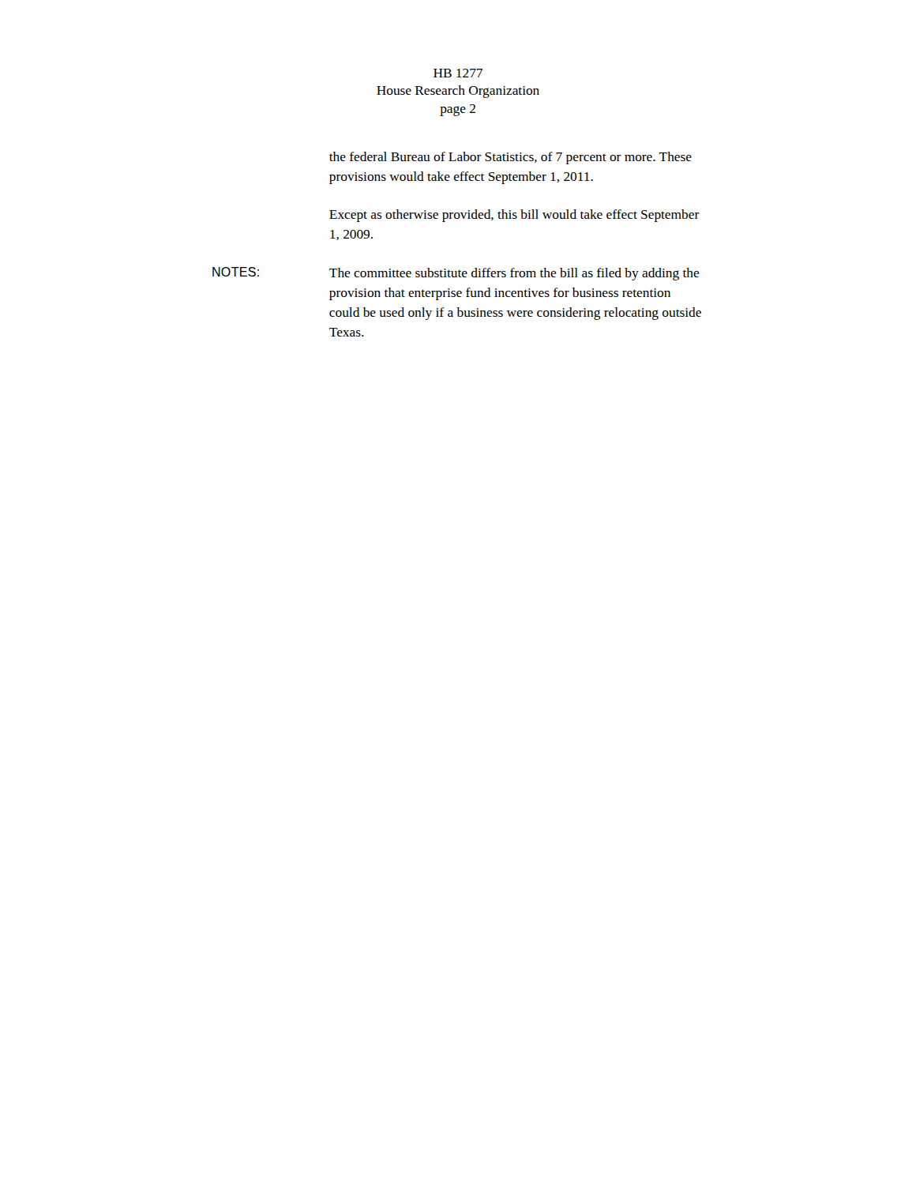HB 1277
House Research Organization
page 2
the federal Bureau of Labor Statistics, of 7 percent or more. These provisions would take effect September 1, 2011.
Except as otherwise provided, this bill would take effect September 1, 2009.
NOTES:
The committee substitute differs from the bill as filed by adding the provision that enterprise fund incentives for business retention could be used only if a business were considering relocating outside Texas.